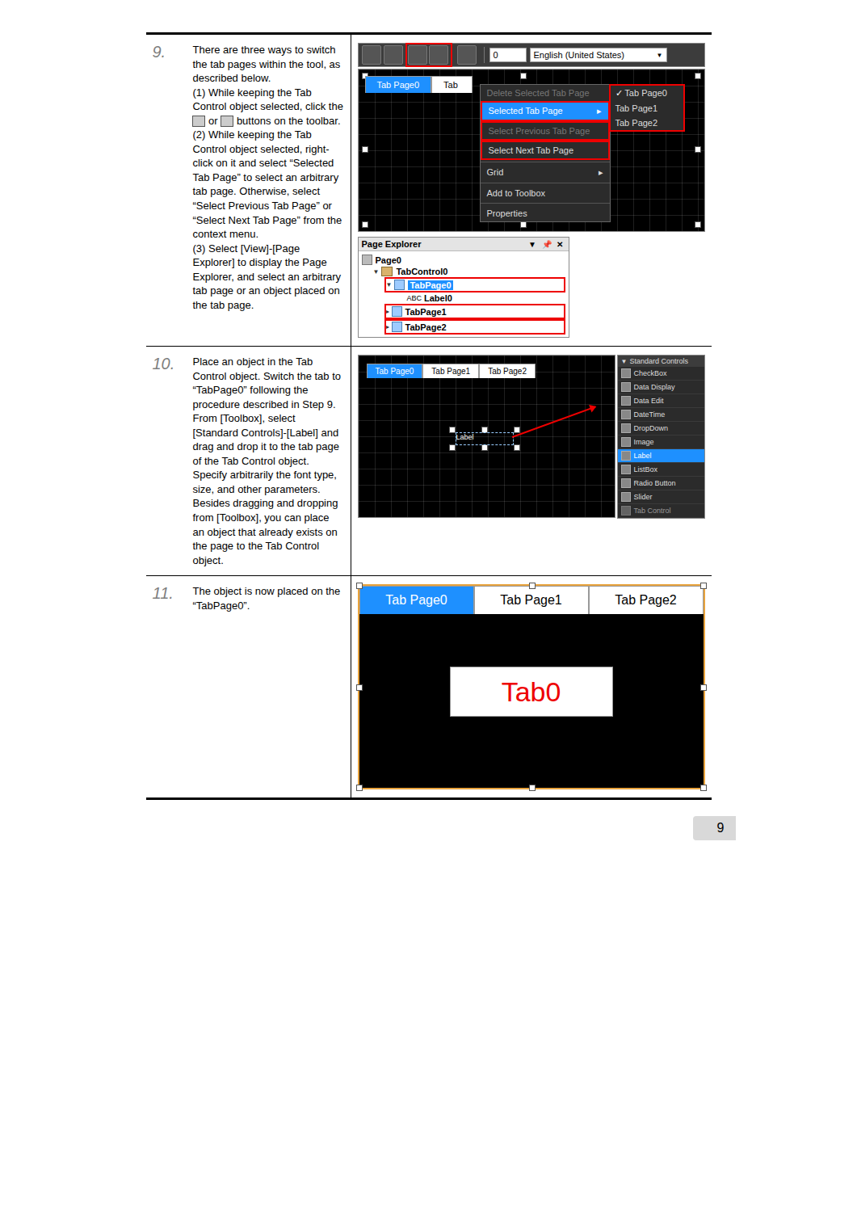| 9. | There are three ways to switch the tab pages within the tool, as described below. (1) While keeping the Tab Control object selected, click the or buttons on the toolbar. (2) While keeping the Tab Control object selected, right-click on it and select “Selected Tab Page” to select an arbitrary tab page. Otherwise, select “Select Previous Tab Page” or “Select Next Tab Page” from the context menu. (3) Select [View]-[Page Explorer] to display the Page Explorer, and select an arbitrary tab page or an object placed on the tab page. | 0 English (United States) ▼ Tab Page0 Tab Delete Selected Tab Page Selected Tab Page ▸ Select Previous Tab Page Select Next Tab Page Grid ▸ Add to Toolbox Properties Tab Page0 Tab Page1 Tab Page2 Page Explorer ▼ 📌 ✕ Page0 ▼ TabControl0 ▼ TabPage0 ABC Label0 ▸ TabPage1 ▸ TabPage2 |
| 10. | Place an object in the Tab Control object. Switch the tab to “TabPage0” following the procedure described in Step 9. From [Toolbox], select [Standard Controls]-[Label] and drag and drop it to the tab page of the Tab Control object. Specify arbitrarily the font type, size, and other parameters. Besides dragging and dropping from [Toolbox], you can place an object that already exists on the page to the Tab Control object. | Tab Page0 Tab Page1 Tab Page2 Label ▼ Standard Controls CheckBox Data Display Data Edit DateTime DropDown Image Label ListBox Radio Button Slider Tab Control |
| 11. | The object is now placed on the “TabPage0”. | Tab Page0 Tab Page1 Tab Page2 Tab0 |
9